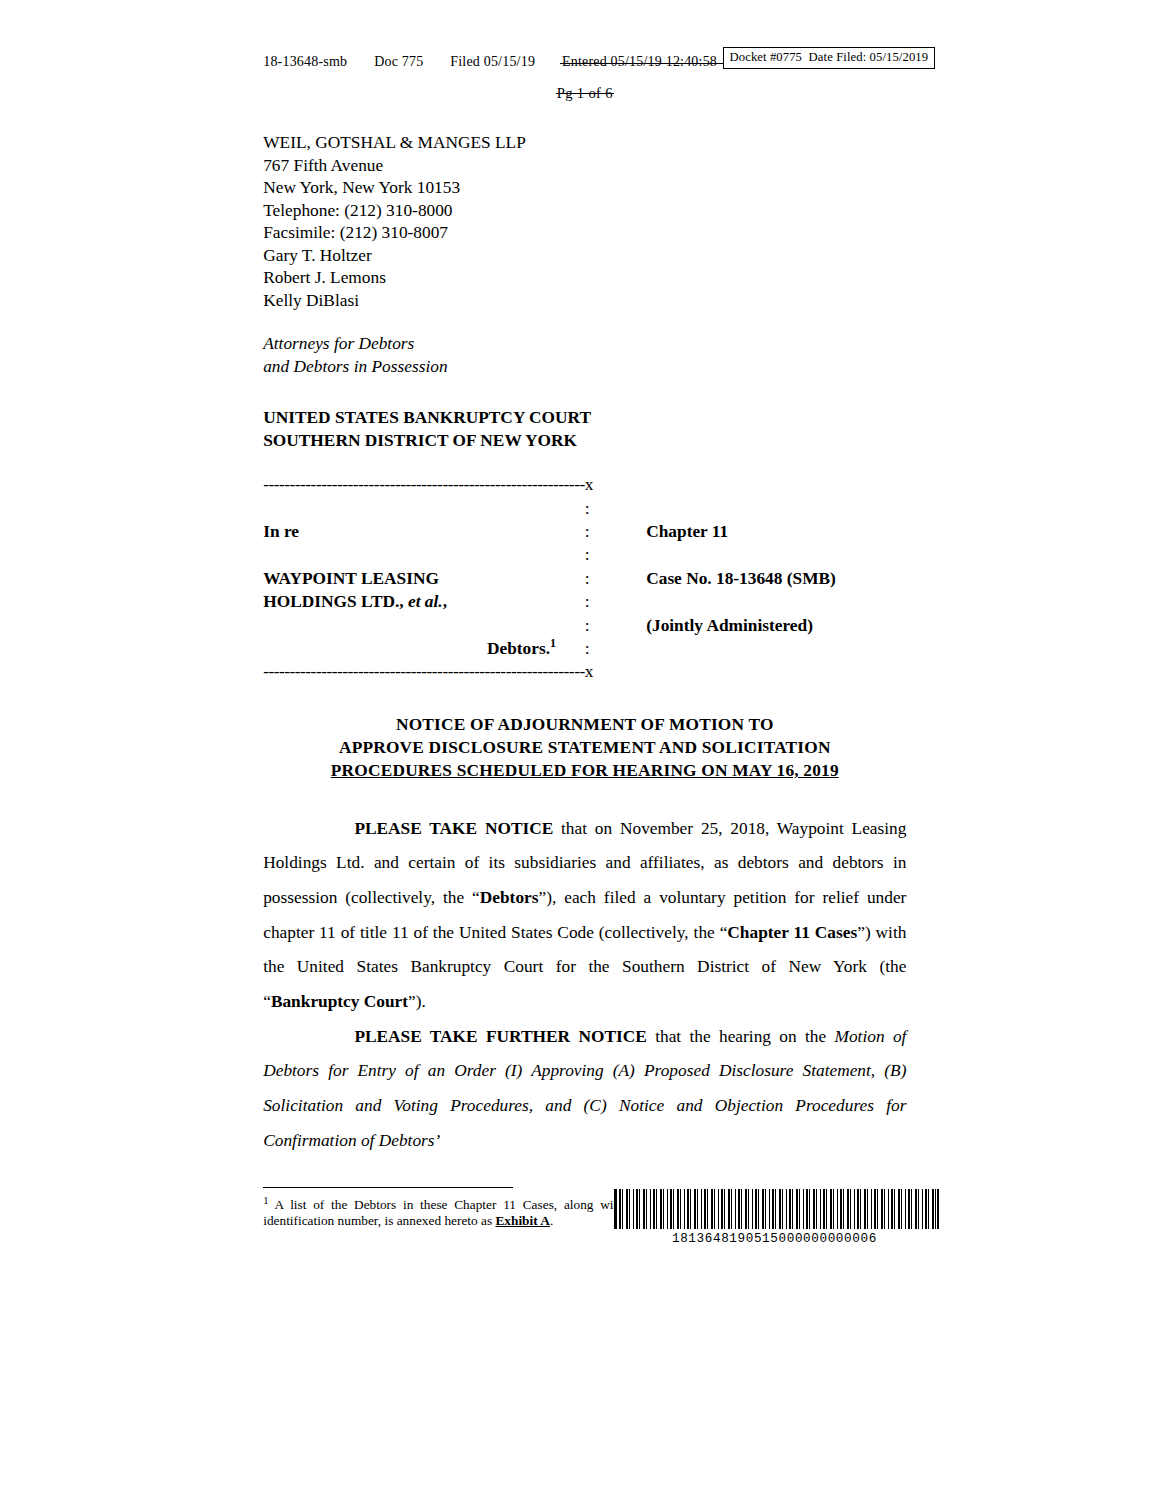18-13648-smb Doc 775 Filed 05/15/19 Entered 05/15/19 12:40:58 Main Document
Docket #0775 Date Filed: 05/15/2019
Pg 1 of 6
Weil, Gotshal & Manges LLP
767 Fifth Avenue
New York, New York 10153
Telephone: (212) 310-8000
Facsimile: (212) 310-8007
Gary T. Holtzer
Robert J. Lemons
Kelly DiBlasi
Attorneys for Debtors
and Debtors in Possession
United States Bankruptcy Court
Southern District of New York
| -------------------------------------------------------------x |
| | : | |
| In re | : | Chapter 11 |
| | : | |
| WAYPOINT LEASING | : | Case No. 18-13648 (SMB) |
| HOLDINGS LTD., et al. , | : | |
| | : | (Jointly Administered) |
| Debtors. 1 | : | |
| -------------------------------------------------------------x |
Notice of Adjournment of Motion to
Approve Disclosure Statement and Solicitation
Procedures Scheduled for Hearing on May 16, 2019
PLEASE TAKE NOTICE that on November 25, 2018, Waypoint Leasing Holdings Ltd. and certain of its subsidiaries and affiliates, as debtors and debtors in possession (collectively, the “Debtors”), each filed a voluntary petition for relief under chapter 11 of title 11 of the United States Code (collectively, the “Chapter 11 Cases”) with the United States Bankruptcy Court for the Southern District of New York (the “Bankruptcy Court”).
PLEASE TAKE FURTHER NOTICE that the hearing on the Motion of Debtors for Entry of an Order (I) Approving (A) Proposed Disclosure Statement, (B) Solicitation and Voting Procedures, and (C) Notice and Objection Procedures for Confirmation of Debtors’
1 A list of the Debtors in these Chapter 11 Cases, along with the last four digits of each Debtor’s federal tax identification number, is annexed hereto as Exhibit A.
1813648190515000000000006